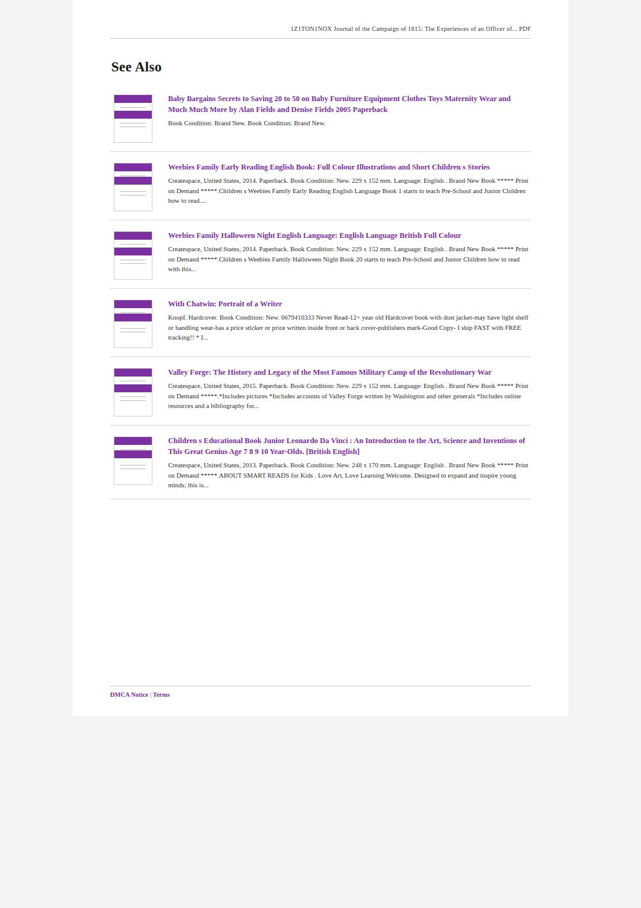1Z1TON1NOX Journal of the Campaign of 1815: The Experiences of an Officer of... PDF
See Also
Baby Bargains Secrets to Saving 20 to 50 on Baby Furniture Equipment Clothes Toys Maternity Wear and Much Much More by Alan Fields and Denise Fields 2005 Paperback
Book Condition: Brand New. Book Condition: Brand New.
Weebies Family Early Reading English Book: Full Colour Illustrations and Short Children s Stories
Createspace, United States, 2014. Paperback. Book Condition: New. 229 x 152 mm. Language: English . Brand New Book ***** Print on Demand *****.Children s Weebies Family Early Reading English Language Book 1 starts to teach Pre-School and Junior Children how to read....
Weebies Family Halloween Night English Language: English Language British Full Colour
Createspace, United States, 2014. Paperback. Book Condition: New. 229 x 152 mm. Language: English . Brand New Book ***** Print on Demand *****.Children s Weebies Family Halloween Night Book 20 starts to teach Pre-School and Junior Children how to read with this...
With Chatwin: Portrait of a Writer
Knopf. Hardcover. Book Condition: New. 0679410333 Never Read-12+ year old Hardcover book with dust jacket-may have light shelf or handling wear-has a price sticker or price written inside front or back cover-publishers mark-Good Copy- I ship FAST with FREE tracking!! * I...
Valley Forge: The History and Legacy of the Most Famous Military Camp of the Revolutionary War
Createspace, United States, 2015. Paperback. Book Condition: New. 229 x 152 mm. Language: English . Brand New Book ***** Print on Demand *****.*Includes pictures *Includes accounts of Valley Forge written by Washington and other generals *Includes online resources and a bibliography for...
Children s Educational Book Junior Leonardo Da Vinci : An Introduction to the Art, Science and Inventions of This Great Genius Age 7 8 9 10 Year-Olds. [British English]
Createspace, United States, 2013. Paperback. Book Condition: New. 248 x 170 mm. Language: English . Brand New Book ***** Print on Demand *****.ABOUT SMART READS for Kids . Love Art, Love Learning Welcome. Designed to expand and inspire young minds; this is...
DMCA Notice | Terms